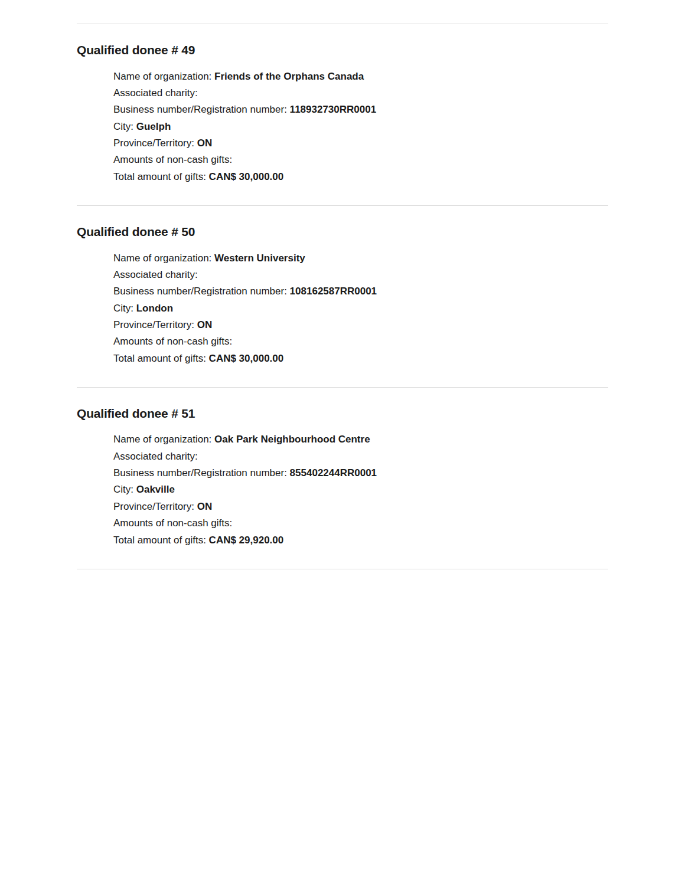Qualified donee # 49
Name of organization: Friends of the Orphans Canada
Associated charity:
Business number/Registration number: 118932730RR0001
City: Guelph
Province/Territory: ON
Amounts of non-cash gifts:
Total amount of gifts: CAN$ 30,000.00
Qualified donee # 50
Name of organization: Western University
Associated charity:
Business number/Registration number: 108162587RR0001
City: London
Province/Territory: ON
Amounts of non-cash gifts:
Total amount of gifts: CAN$ 30,000.00
Qualified donee # 51
Name of organization: Oak Park Neighbourhood Centre
Associated charity:
Business number/Registration number: 855402244RR0001
City: Oakville
Province/Territory: ON
Amounts of non-cash gifts:
Total amount of gifts: CAN$ 29,920.00